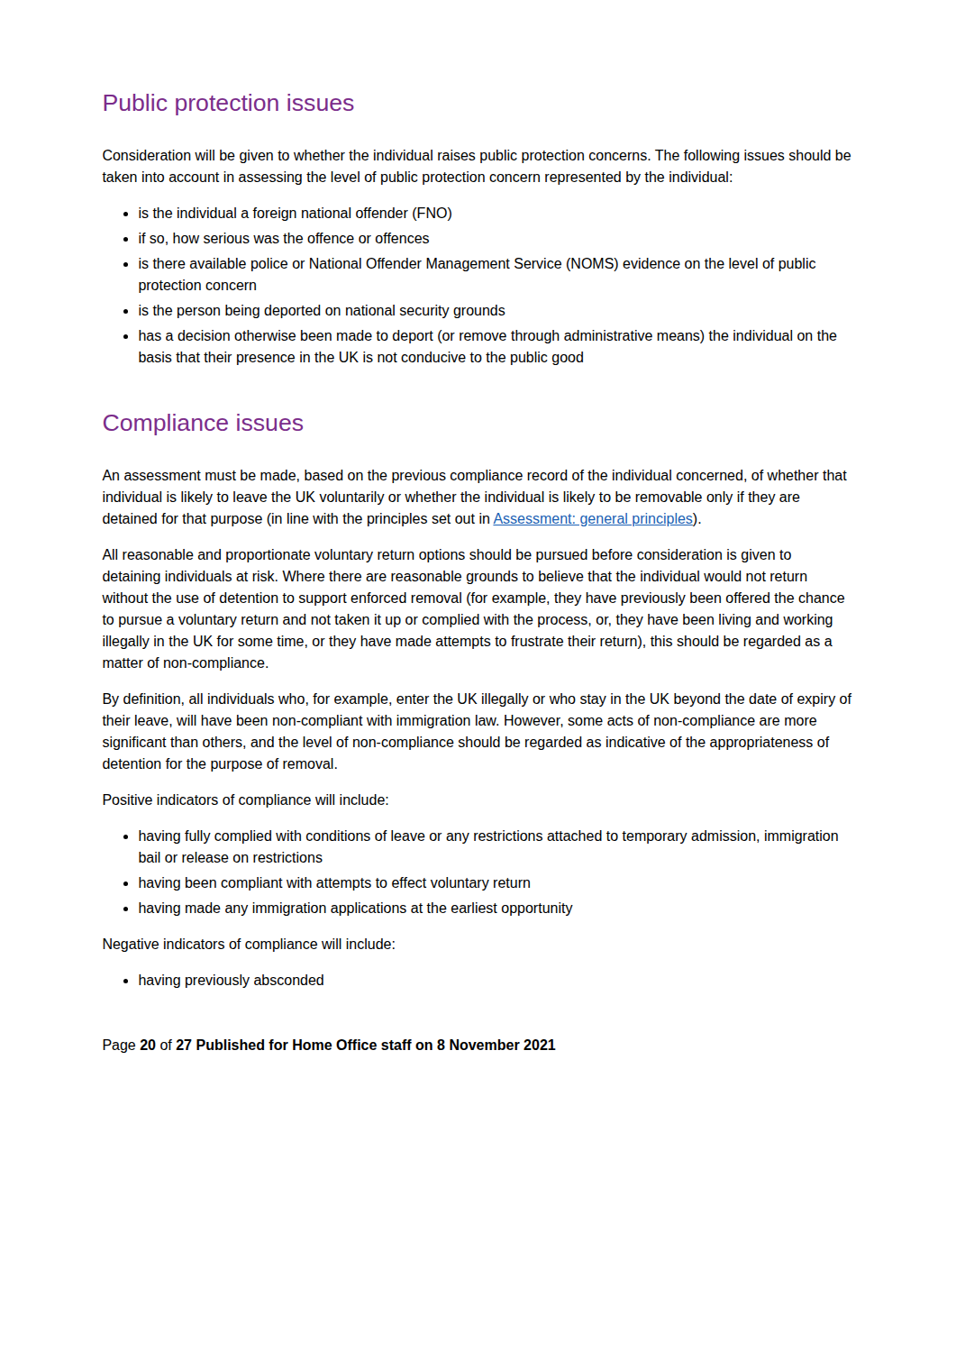Public protection issues
Consideration will be given to whether the individual raises public protection concerns. The following issues should be taken into account in assessing the level of public protection concern represented by the individual:
is the individual a foreign national offender (FNO)
if so, how serious was the offence or offences
is there available police or National Offender Management Service (NOMS) evidence on the level of public protection concern
is the person being deported on national security grounds
has a decision otherwise been made to deport (or remove through administrative means) the individual on the basis that their presence in the UK is not conducive to the public good
Compliance issues
An assessment must be made, based on the previous compliance record of the individual concerned, of whether that individual is likely to leave the UK voluntarily or whether the individual is likely to be removable only if they are detained for that purpose (in line with the principles set out in Assessment: general principles).
All reasonable and proportionate voluntary return options should be pursued before consideration is given to detaining individuals at risk. Where there are reasonable grounds to believe that the individual would not return without the use of detention to support enforced removal (for example, they have previously been offered the chance to pursue a voluntary return and not taken it up or complied with the process, or, they have been living and working illegally in the UK for some time, or they have made attempts to frustrate their return), this should be regarded as a matter of non-compliance.
By definition, all individuals who, for example, enter the UK illegally or who stay in the UK beyond the date of expiry of their leave, will have been non-compliant with immigration law. However, some acts of non-compliance are more significant than others, and the level of non-compliance should be regarded as indicative of the appropriateness of detention for the purpose of removal.
Positive indicators of compliance will include:
having fully complied with conditions of leave or any restrictions attached to temporary admission, immigration bail or release on restrictions
having been compliant with attempts to effect voluntary return
having made any immigration applications at the earliest opportunity
Negative indicators of compliance will include:
having previously absconded
Page 20 of 27 Published for Home Office staff on 8 November 2021